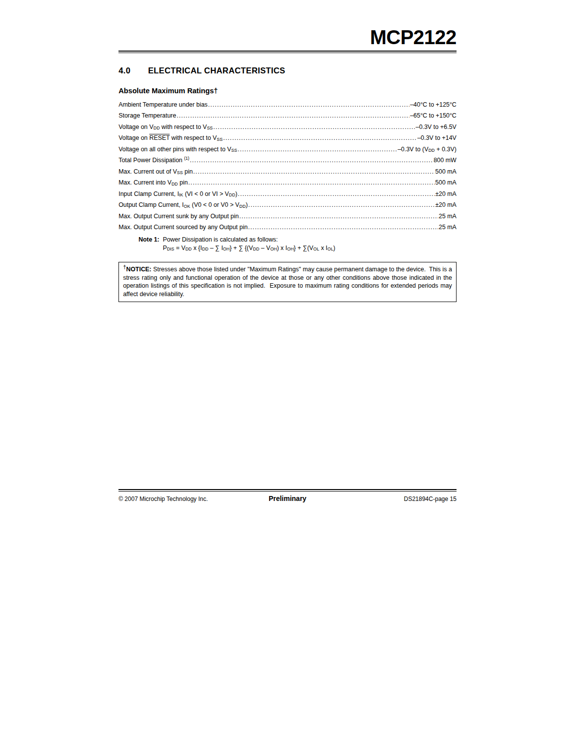MCP2122
4.0 ELECTRICAL CHARACTERISTICS
Absolute Maximum Ratings†
Ambient Temperature under bias ................................................................................................................. –40°C to +125°C
Storage Temperature ......................................................................................................................... –65°C to +150°C
Voltage on VDD with respect to VSS ....................................................................................................... –0.3V to +6.5V
Voltage on RESET with respect to VSS ................................................................................................. –0.3V to +14V
Voltage on all other pins with respect to VSS .............................................................................. –0.3V to (VDD + 0.3V)
Total Power Dissipation (1) ................................................................................................................................. 800 mW
Max. Current out of VSS pin ............................................................................................................................. 500 mA
Max. Current into VDD pin ................................................................................................................................ 500 mA
Input Clamp Current, IIK (VI < 0 or VI > VDD) ................................................................................................. ±20 mA
Output Clamp Current, IOK (V0 < 0 or V0 > VDD) ............................................................................................. ±20 mA
Max. Output Current sunk by any Output pin ......................................................................................................... 25 mA
Max. Output Current sourced by any Output pin ................................................................................................... 25 mA
Note 1: Power Dissipation is calculated as follows:
PDIS = VDD x {IDD – ∑ IOH} + ∑ {(VDD – VOH) x IOH} + ∑(VOL x IOL)
†NOTICE: Stresses above those listed under "Maximum Ratings" may cause permanent damage to the device. This is a stress rating only and functional operation of the device at those or any other conditions above those indicated in the operation listings of this specification is not implied. Exposure to maximum rating conditions for extended periods may affect device reliability.
© 2007 Microchip Technology Inc.
Preliminary
DS21894C-page 15